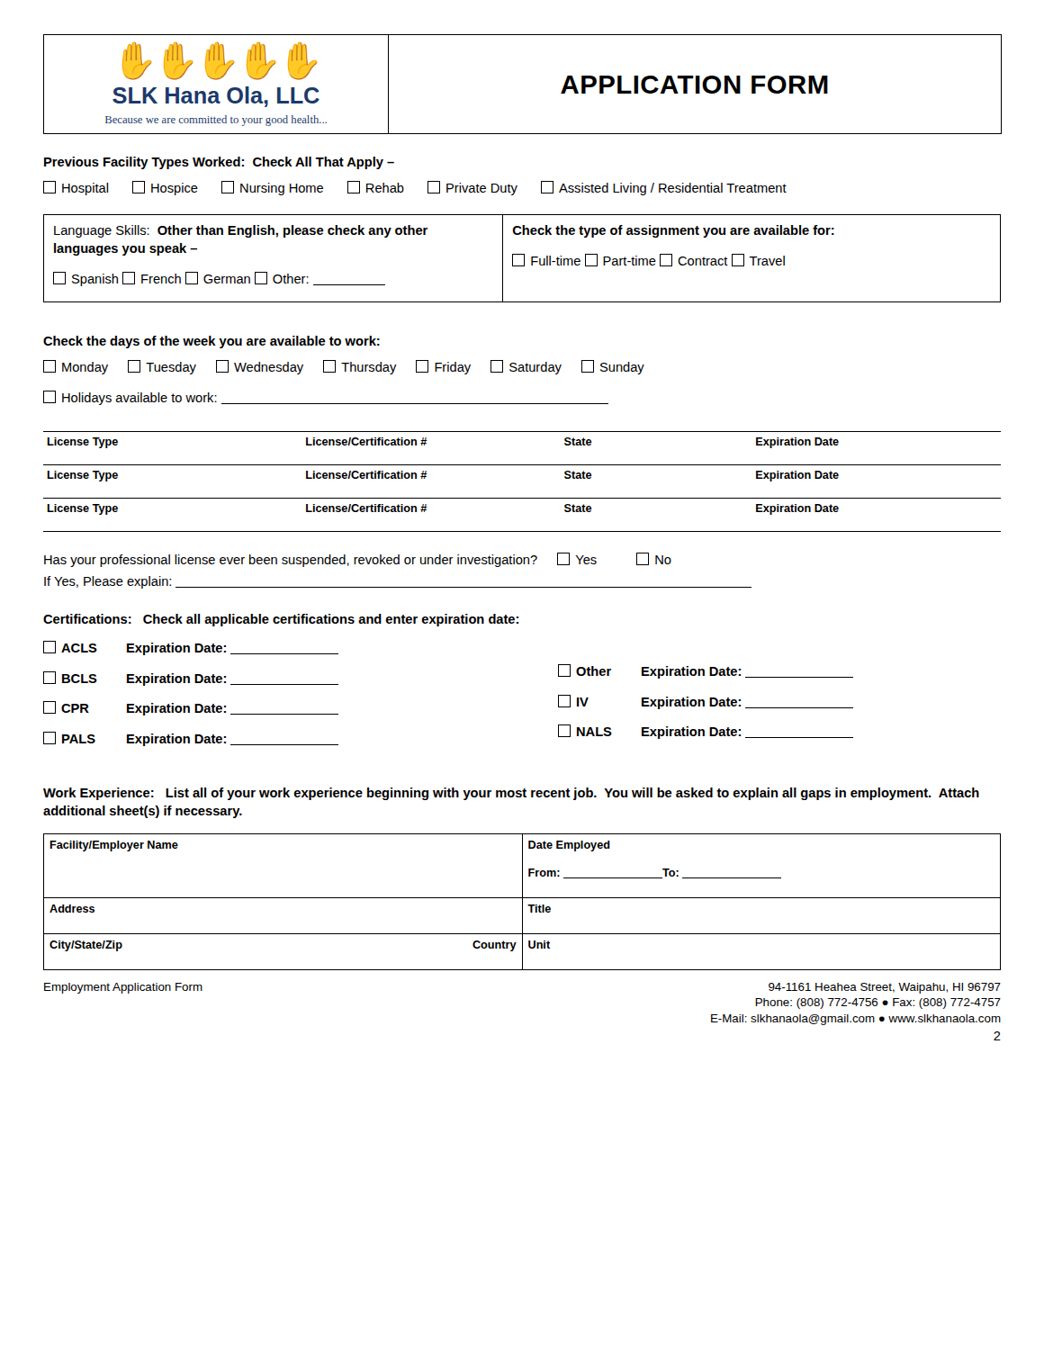✋✋✋✋✋
SLK Hana Ola, LLC
Because we are committed to your good health...
APPLICATION FORM
Previous Facility Types Worked: Check All That Apply –
Hospital Hospice Nursing Home Rehab Private Duty Assisted Living / Residential Treatment
| Language Skills: Other than English, please check any other languages you speak – Spanish French German Other: | Check the type of assignment you are available for: Full-time Part-time Contract Travel |
Check the days of the week you are available to work:
Monday Tuesday Wednesday Thursday Friday Saturday Sunday
Holidays available to work:
| License Type | License/Certification # | State | Expiration Date |
| License Type | License/Certification # | State | Expiration Date |
| License Type | License/Certification # | State | Expiration Date |
Has your professional license ever been suspended, revoked or under investigation? Yes No
If Yes, Please explain:
Certifications: Check all applicable certifications and enter expiration date:
ACLSExpiration Date:
BCLSExpiration Date:
CPRExpiration Date:
PALSExpiration Date:
Other Expiration Date:
IVExpiration Date:
NALSExpiration Date:
Work Experience: List all of your work experience beginning with your most recent job. You will be asked to explain all gaps in employment. Attach additional sheet(s) if necessary.
| Facility/Employer Name | Date Employed From: To: |
| Address | Title |
| City/State/Zip Country | Unit |
Employment Application Form
94-1161 Heahea Street, Waipahu, HI 96797
Phone: (808) 772-4756 ● Fax: (808) 772-4757
E-Mail: slkhanaola@gmail.com ● www.slkhanaola.com
2